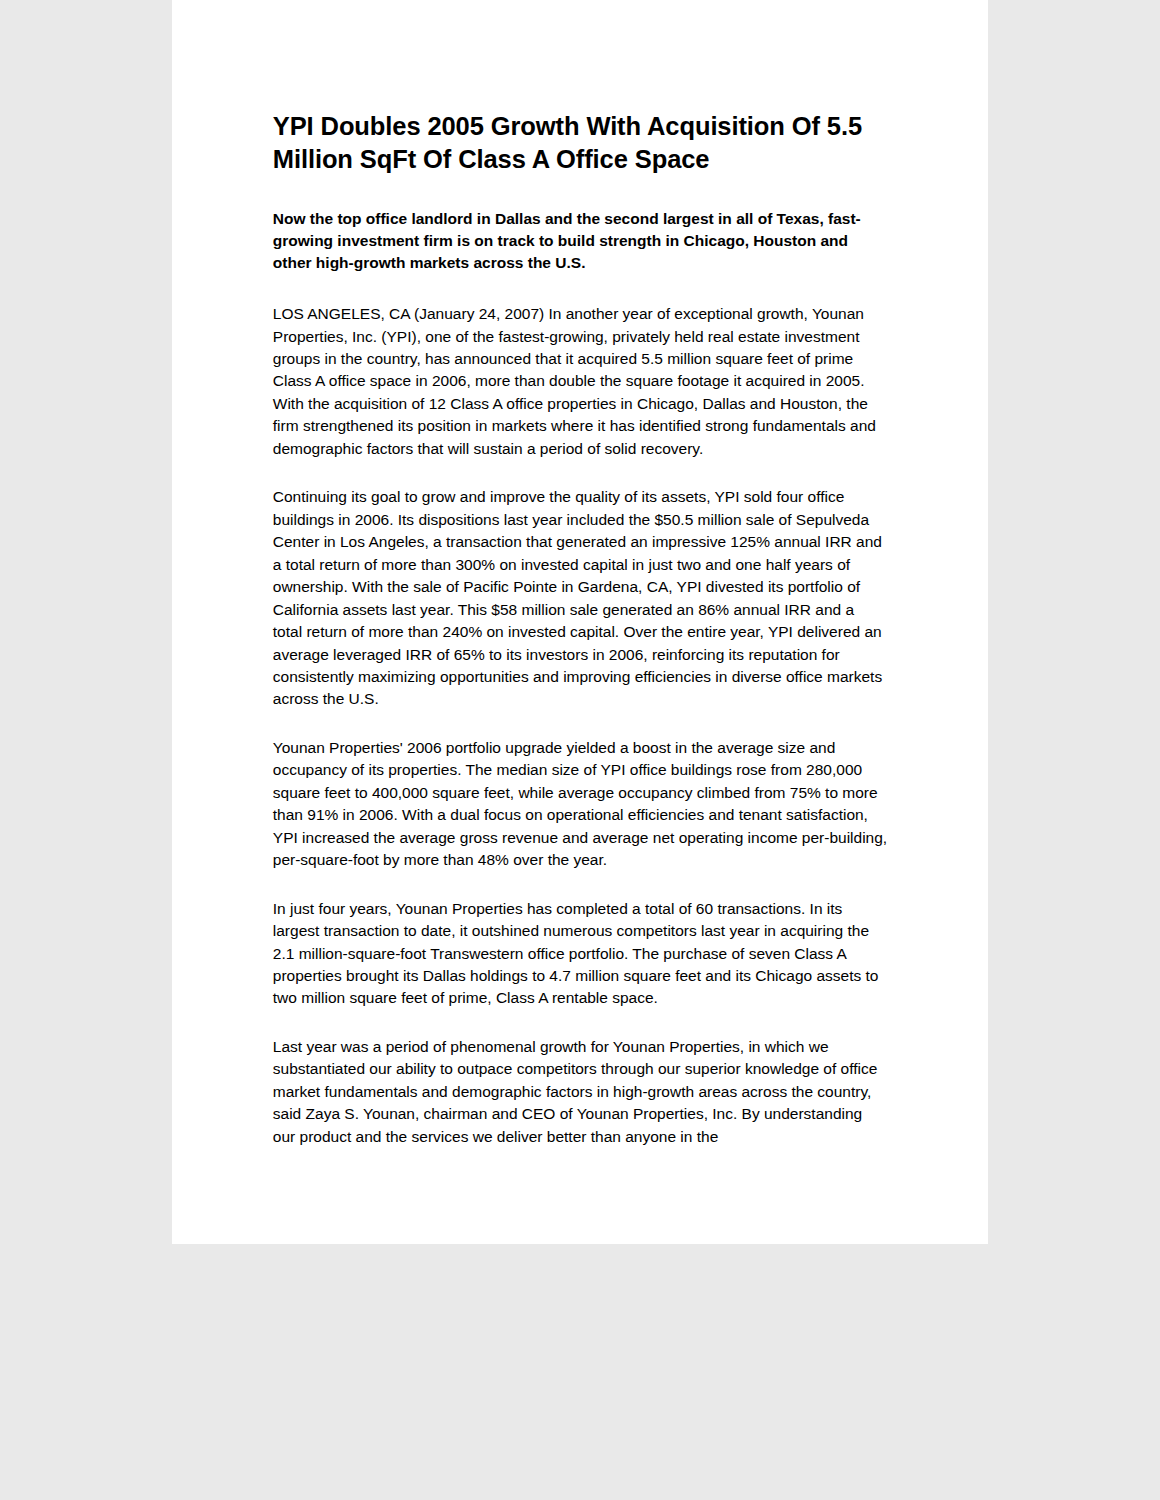YPI Doubles 2005 Growth With Acquisition Of 5.5 Million SqFt Of Class A Office Space
Now the top office landlord in Dallas and the second largest in all of Texas, fast-growing investment firm is on track to build strength in Chicago, Houston and other high-growth markets across the U.S.
LOS ANGELES, CA (January 24, 2007) In another year of exceptional growth, Younan Properties, Inc. (YPI), one of the fastest-growing, privately held real estate investment groups in the country, has announced that it acquired 5.5 million square feet of prime Class A office space in 2006, more than double the square footage it acquired in 2005. With the acquisition of 12 Class A office properties in Chicago, Dallas and Houston, the firm strengthened its position in markets where it has identified strong fundamentals and demographic factors that will sustain a period of solid recovery.
Continuing its goal to grow and improve the quality of its assets, YPI sold four office buildings in 2006. Its dispositions last year included the $50.5 million sale of Sepulveda Center in Los Angeles, a transaction that generated an impressive 125% annual IRR and a total return of more than 300% on invested capital in just two and one half years of ownership. With the sale of Pacific Pointe in Gardena, CA, YPI divested its portfolio of California assets last year. This $58 million sale generated an 86% annual IRR and a total return of more than 240% on invested capital. Over the entire year, YPI delivered an average leveraged IRR of 65% to its investors in 2006, reinforcing its reputation for consistently maximizing opportunities and improving efficiencies in diverse office markets across the U.S.
Younan Properties' 2006 portfolio upgrade yielded a boost in the average size and occupancy of its properties. The median size of YPI office buildings rose from 280,000 square feet to 400,000 square feet, while average occupancy climbed from 75% to more than 91% in 2006. With a dual focus on operational efficiencies and tenant satisfaction, YPI increased the average gross revenue and average net operating income per-building, per-square-foot by more than 48% over the year.
In just four years, Younan Properties has completed a total of 60 transactions. In its largest transaction to date, it outshined numerous competitors last year in acquiring the 2.1 million-square-foot Transwestern office portfolio. The purchase of seven Class A properties brought its Dallas holdings to 4.7 million square feet and its Chicago assets to two million square feet of prime, Class A rentable space.
Last year was a period of phenomenal growth for Younan Properties, in which we substantiated our ability to outpace competitors through our superior knowledge of office market fundamentals and demographic factors in high-growth areas across the country, said Zaya S. Younan, chairman and CEO of Younan Properties, Inc. By understanding our product and the services we deliver better than anyone in the